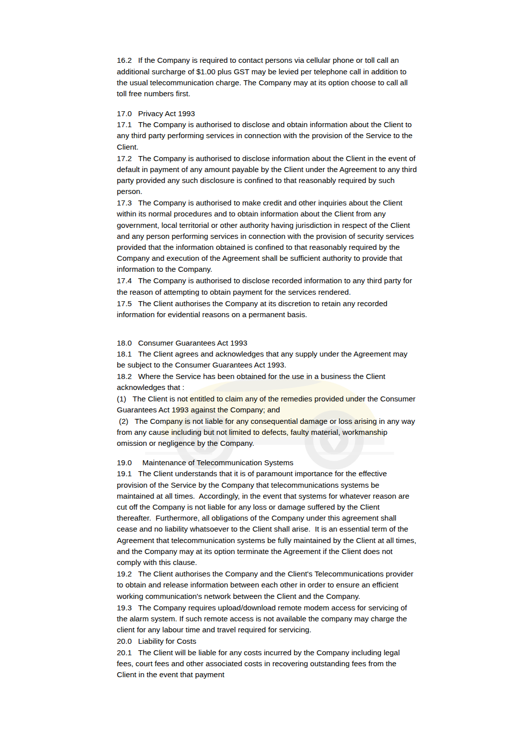16.2 If the Company is required to contact persons via cellular phone or toll call an additional surcharge of $1.00 plus GST may be levied per telephone call in addition to the usual telecommunication charge. The Company may at its option choose to call all toll free numbers first.
17.0 Privacy Act 1993
17.1 The Company is authorised to disclose and obtain information about the Client to any third party performing services in connection with the provision of the Service to the Client.
17.2 The Company is authorised to disclose information about the Client in the event of default in payment of any amount payable by the Client under the Agreement to any third party provided any such disclosure is confined to that reasonably required by such person.
17.3 The Company is authorised to make credit and other inquiries about the Client within its normal procedures and to obtain information about the Client from any government, local territorial or other authority having jurisdiction in respect of the Client and any person performing services in connection with the provision of security services provided that the information obtained is confined to that reasonably required by the Company and execution of the Agreement shall be sufficient authority to provide that information to the Company.
17.4 The Company is authorised to disclose recorded information to any third party for the reason of attempting to obtain payment for the services rendered.
17.5 The Client authorises the Company at its discretion to retain any recorded information for evidential reasons on a permanent basis.
18.0 Consumer Guarantees Act 1993
18.1 The Client agrees and acknowledges that any supply under the Agreement may be subject to the Consumer Guarantees Act 1993.
18.2 Where the Service has been obtained for the use in a business the Client acknowledges that :
(1) The Client is not entitled to claim any of the remedies provided under the Consumer Guarantees Act 1993 against the Company; and
(2) The Company is not liable for any consequential damage or loss arising in any way from any cause including but not limited to defects, faulty material, workmanship omission or negligence by the Company.
19.0 Maintenance of Telecommunication Systems
19.1 The Client understands that it is of paramount importance for the effective provision of the Service by the Company that telecommunications systems be maintained at all times. Accordingly, in the event that systems for whatever reason are cut off the Company is not liable for any loss or damage suffered by the Client thereafter. Furthermore, all obligations of the Company under this agreement shall cease and no liability whatsoever to the Client shall arise. It is an essential term of the Agreement that telecommunication systems be fully maintained by the Client at all times, and the Company may at its option terminate the Agreement if the Client does not comply with this clause.
19.2 The Client authorises the Company and the Client's Telecommunications provider to obtain and release information between each other in order to ensure an efficient working communication's network between the Client and the Company.
19.3 The Company requires upload/download remote modem access for servicing of the alarm system. If such remote access is not available the company may charge the client for any labour time and travel required for servicing.
20.0 Liability for Costs
20.1 The Client will be liable for any costs incurred by the Company including legal fees, court fees and other associated costs in recovering outstanding fees from the Client in the event that payment